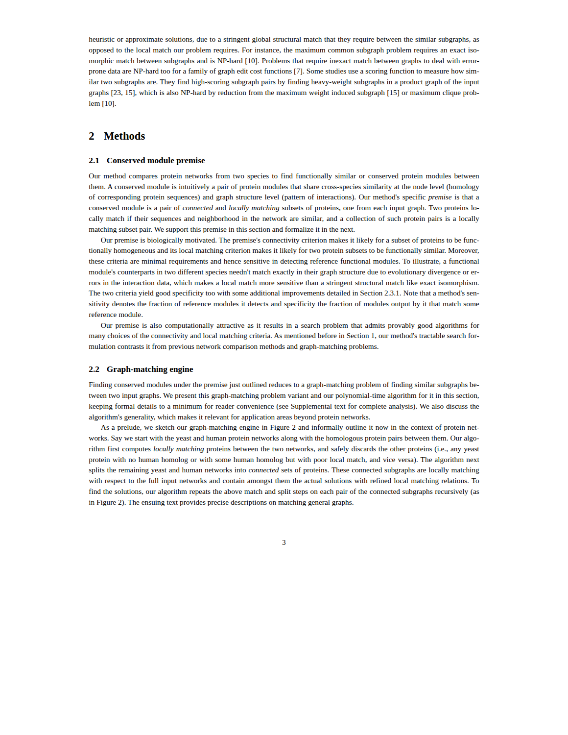heuristic or approximate solutions, due to a stringent global structural match that they require between the similar subgraphs, as opposed to the local match our problem requires. For instance, the maximum common subgraph problem requires an exact isomorphic match between subgraphs and is NP-hard [10]. Problems that require inexact match between graphs to deal with error-prone data are NP-hard too for a family of graph edit cost functions [7]. Some studies use a scoring function to measure how similar two subgraphs are. They find high-scoring subgraph pairs by finding heavy-weight subgraphs in a product graph of the input graphs [23, 15], which is also NP-hard by reduction from the maximum weight induced subgraph [15] or maximum clique problem [10].
2 Methods
2.1 Conserved module premise
Our method compares protein networks from two species to find functionally similar or conserved protein modules between them. A conserved module is intuitively a pair of protein modules that share cross-species similarity at the node level (homology of corresponding protein sequences) and graph structure level (pattern of interactions). Our method's specific premise is that a conserved module is a pair of connected and locally matching subsets of proteins, one from each input graph. Two proteins locally match if their sequences and neighborhood in the network are similar, and a collection of such protein pairs is a locally matching subset pair. We support this premise in this section and formalize it in the next.
Our premise is biologically motivated. The premise's connectivity criterion makes it likely for a subset of proteins to be functionally homogeneous and its local matching criterion makes it likely for two protein subsets to be functionally similar. Moreover, these criteria are minimal requirements and hence sensitive in detecting reference functional modules. To illustrate, a functional module's counterparts in two different species needn't match exactly in their graph structure due to evolutionary divergence or errors in the interaction data, which makes a local match more sensitive than a stringent structural match like exact isomorphism. The two criteria yield good specificity too with some additional improvements detailed in Section 2.3.1. Note that a method's sensitivity denotes the fraction of reference modules it detects and specificity the fraction of modules output by it that match some reference module.
Our premise is also computationally attractive as it results in a search problem that admits provably good algorithms for many choices of the connectivity and local matching criteria. As mentioned before in Section 1, our method's tractable search formulation contrasts it from previous network comparison methods and graph-matching problems.
2.2 Graph-matching engine
Finding conserved modules under the premise just outlined reduces to a graph-matching problem of finding similar subgraphs between two input graphs. We present this graph-matching problem variant and our polynomial-time algorithm for it in this section, keeping formal details to a minimum for reader convenience (see Supplemental text for complete analysis). We also discuss the algorithm's generality, which makes it relevant for application areas beyond protein networks.
As a prelude, we sketch our graph-matching engine in Figure 2 and informally outline it now in the context of protein networks. Say we start with the yeast and human protein networks along with the homologous protein pairs between them. Our algorithm first computes locally matching proteins between the two networks, and safely discards the other proteins (i.e., any yeast protein with no human homolog or with some human homolog but with poor local match, and vice versa). The algorithm next splits the remaining yeast and human networks into connected sets of proteins. These connected subgraphs are locally matching with respect to the full input networks and contain amongst them the actual solutions with refined local matching relations. To find the solutions, our algorithm repeats the above match and split steps on each pair of the connected subgraphs recursively (as in Figure 2). The ensuing text provides precise descriptions on matching general graphs.
3